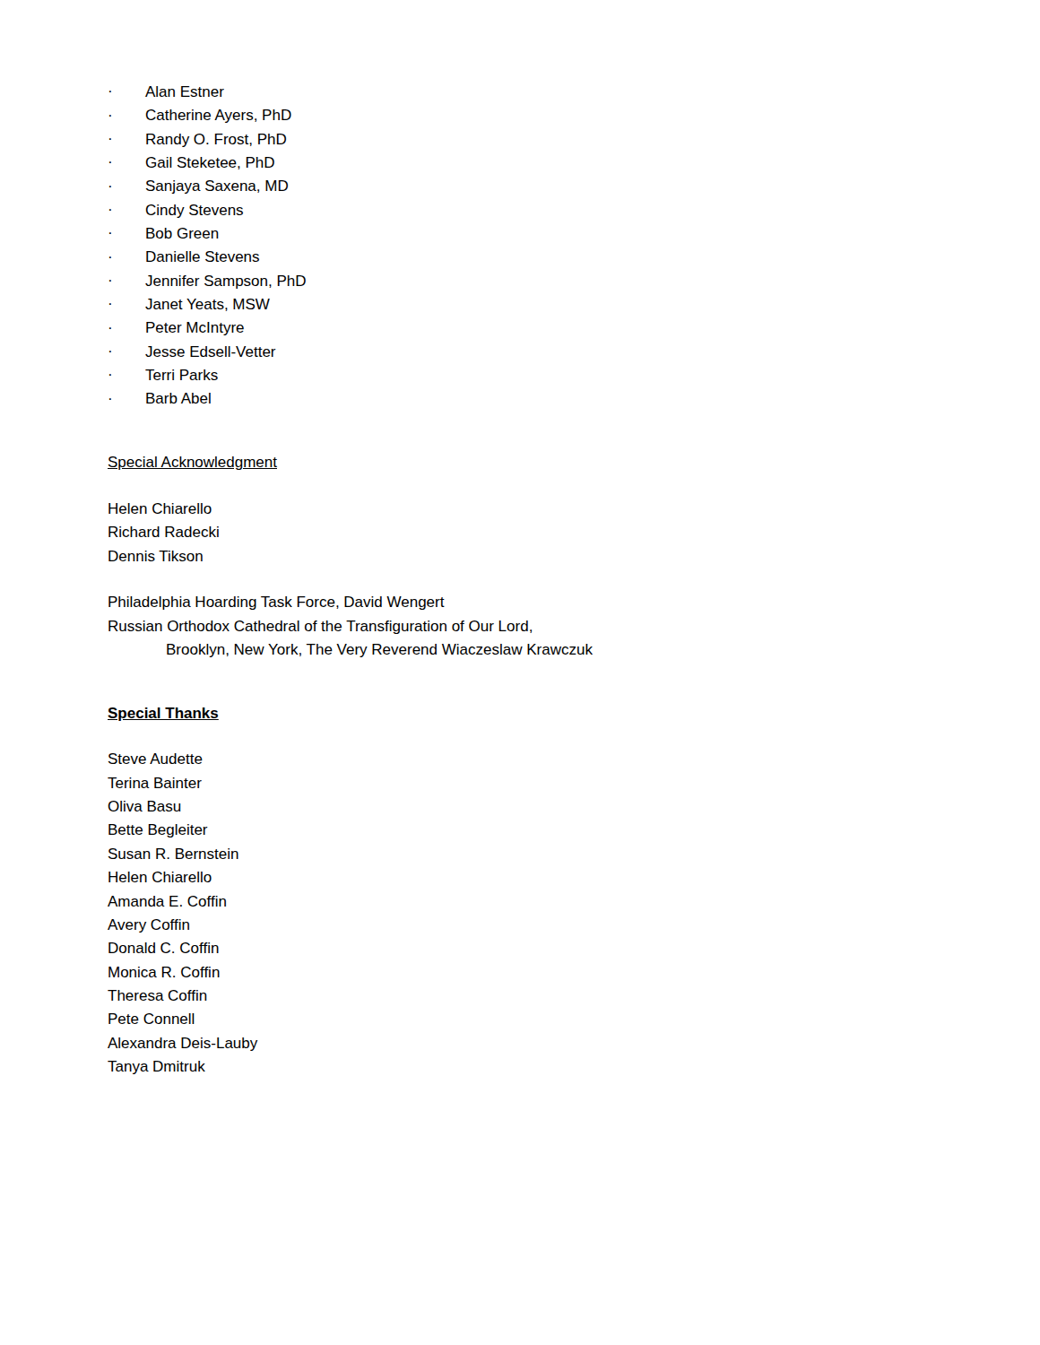Alan Estner
Catherine Ayers, PhD
Randy O. Frost, PhD
Gail Steketee, PhD
Sanjaya Saxena, MD
Cindy Stevens
Bob Green
Danielle Stevens
Jennifer Sampson, PhD
Janet Yeats, MSW
Peter McIntyre
Jesse Edsell-Vetter
Terri Parks
Barb Abel
Special Acknowledgment
Helen Chiarello
Richard Radecki
Dennis Tikson
Philadelphia Hoarding Task Force, David Wengert
Russian Orthodox Cathedral of the Transfiguration of Our Lord,
Brooklyn, New York, The Very Reverend Wiaczeslaw Krawczuk
Special Thanks
Steve Audette
Terina Bainter
Oliva Basu
Bette Begleiter
Susan R. Bernstein
Helen Chiarello
Amanda E. Coffin
Avery Coffin
Donald C. Coffin
Monica R. Coffin
Theresa Coffin
Pete Connell
Alexandra Deis-Lauby
Tanya Dmitruk